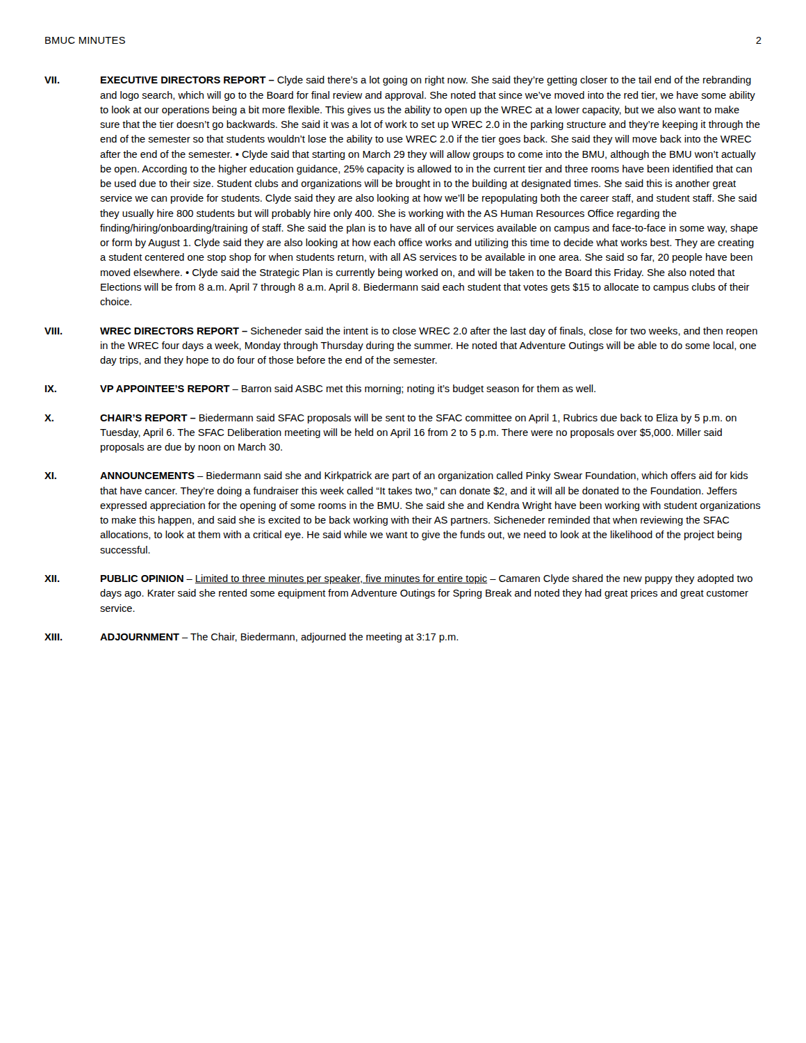BMUC MINUTES 2
VII.
EXECUTIVE DIRECTORS REPORT – Clyde said there’s a lot going on right now. She said they’re getting closer to the tail end of the rebranding and logo search, which will go to the Board for final review and approval. She noted that since we’ve moved into the red tier, we have some ability to look at our operations being a bit more flexible. This gives us the ability to open up the WREC at a lower capacity, but we also want to make sure that the tier doesn’t go backwards. She said it was a lot of work to set up WREC 2.0 in the parking structure and they’re keeping it through the end of the semester so that students wouldn’t lose the ability to use WREC 2.0 if the tier goes back. She said they will move back into the WREC after the end of the semester. • Clyde said that starting on March 29 they will allow groups to come into the BMU, although the BMU won’t actually be open. According to the higher education guidance, 25% capacity is allowed to in the current tier and three rooms have been identified that can be used due to their size. Student clubs and organizations will be brought in to the building at designated times. She said this is another great service we can provide for students. Clyde said they are also looking at how we’ll be repopulating both the career staff, and student staff. She said they usually hire 800 students but will probably hire only 400. She is working with the AS Human Resources Office regarding the finding/hiring/onboarding/training of staff. She said the plan is to have all of our services available on campus and face-to-face in some way, shape or form by August 1. Clyde said they are also looking at how each office works and utilizing this time to decide what works best. They are creating a student centered one stop shop for when students return, with all AS services to be available in one area. She said so far, 20 people have been moved elsewhere. • Clyde said the Strategic Plan is currently being worked on, and will be taken to the Board this Friday. She also noted that Elections will be from 8 a.m. April 7 through 8 a.m. April 8. Biedermann said each student that votes gets $15 to allocate to campus clubs of their choice.
VIII.
WREC DIRECTORS REPORT – Sicheneder said the intent is to close WREC 2.0 after the last day of finals, close for two weeks, and then reopen in the WREC four days a week, Monday through Thursday during the summer. He noted that Adventure Outings will be able to do some local, one day trips, and they hope to do four of those before the end of the semester.
IX.
VP APPOINTEE’S REPORT – Barron said ASBC met this morning; noting it’s budget season for them as well.
X.
CHAIR’S REPORT – Biedermann said SFAC proposals will be sent to the SFAC committee on April 1, Rubrics due back to Eliza by 5 p.m. on Tuesday, April 6. The SFAC Deliberation meeting will be held on April 16 from 2 to 5 p.m. There were no proposals over $5,000. Miller said proposals are due by noon on March 30.
XI.
ANNOUNCEMENTS – Biedermann said she and Kirkpatrick are part of an organization called Pinky Swear Foundation, which offers aid for kids that have cancer. They’re doing a fundraiser this week called “It takes two,” can donate $2, and it will all be donated to the Foundation. Jeffers expressed appreciation for the opening of some rooms in the BMU. She said she and Kendra Wright have been working with student organizations to make this happen, and said she is excited to be back working with their AS partners. Sicheneder reminded that when reviewing the SFAC allocations, to look at them with a critical eye. He said while we want to give the funds out, we need to look at the likelihood of the project being successful.
XII.
PUBLIC OPINION – Limited to three minutes per speaker, five minutes for entire topic – Camaren Clyde shared the new puppy they adopted two days ago. Krater said she rented some equipment from Adventure Outings for Spring Break and noted they had great prices and great customer service.
XIII.
ADJOURNMENT – The Chair, Biedermann, adjourned the meeting at 3:17 p.m.